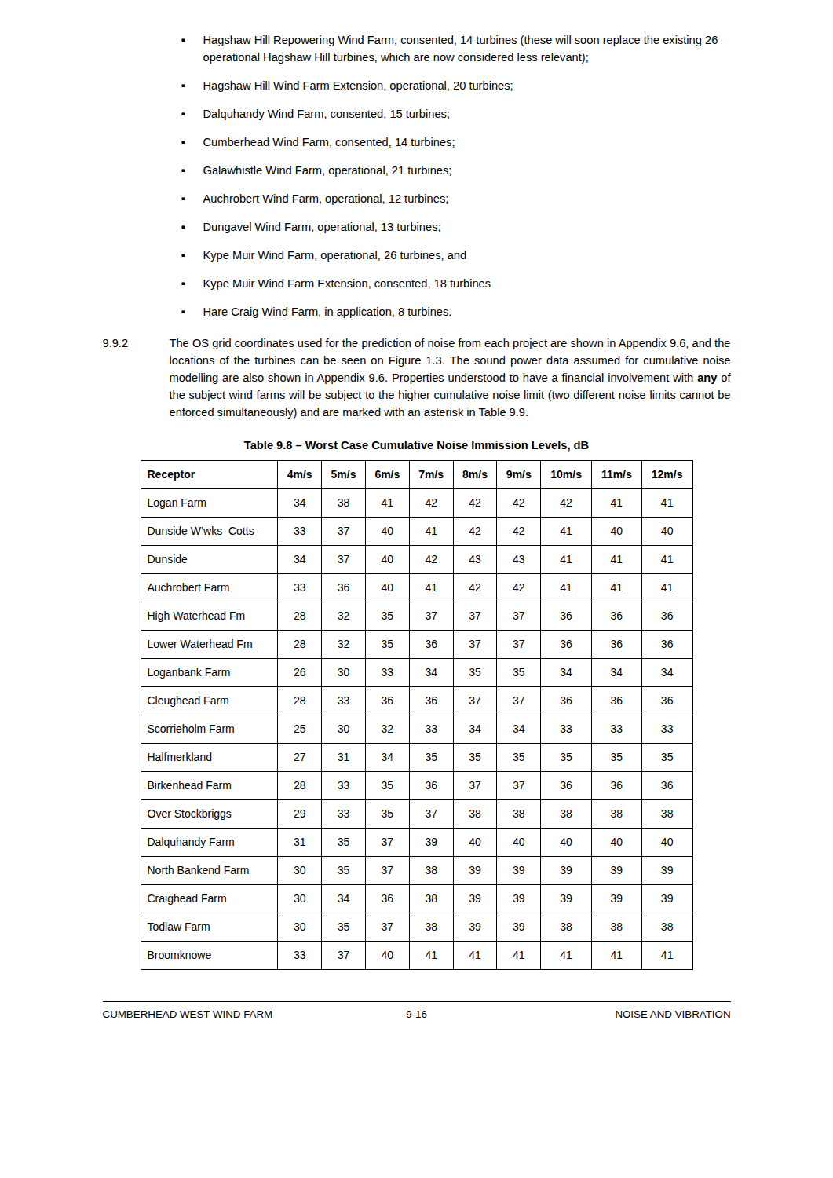Hagshaw Hill Repowering Wind Farm, consented, 14 turbines (these will soon replace the existing 26 operational Hagshaw Hill turbines, which are now considered less relevant);
Hagshaw Hill Wind Farm Extension, operational, 20 turbines;
Dalquhandy Wind Farm, consented, 15 turbines;
Cumberhead Wind Farm, consented, 14 turbines;
Galawhistle Wind Farm, operational, 21 turbines;
Auchrobert Wind Farm, operational, 12 turbines;
Dungavel Wind Farm, operational, 13 turbines;
Kype Muir Wind Farm, operational, 26 turbines, and
Kype Muir Wind Farm Extension, consented, 18 turbines
Hare Craig Wind Farm, in application, 8 turbines.
9.9.2
The OS grid coordinates used for the prediction of noise from each project are shown in Appendix 9.6, and the locations of the turbines can be seen on Figure 1.3. The sound power data assumed for cumulative noise modelling are also shown in Appendix 9.6. Properties understood to have a financial involvement with any of the subject wind farms will be subject to the higher cumulative noise limit (two different noise limits cannot be enforced simultaneously) and are marked with an asterisk in Table 9.9.
Table 9.8 – Worst Case Cumulative Noise Immission Levels, dB
| Receptor | 4m/s | 5m/s | 6m/s | 7m/s | 8m/s | 9m/s | 10m/s | 11m/s | 12m/s |
| --- | --- | --- | --- | --- | --- | --- | --- | --- | --- |
| Logan Farm | 34 | 38 | 41 | 42 | 42 | 42 | 42 | 41 | 41 |
| Dunside W’wks Cotts | 33 | 37 | 40 | 41 | 42 | 42 | 41 | 40 | 40 |
| Dunside | 34 | 37 | 40 | 42 | 43 | 43 | 41 | 41 | 41 |
| Auchrobert Farm | 33 | 36 | 40 | 41 | 42 | 42 | 41 | 41 | 41 |
| High Waterhead Fm | 28 | 32 | 35 | 37 | 37 | 37 | 36 | 36 | 36 |
| Lower Waterhead Fm | 28 | 32 | 35 | 36 | 37 | 37 | 36 | 36 | 36 |
| Loganbank Farm | 26 | 30 | 33 | 34 | 35 | 35 | 34 | 34 | 34 |
| Cleughead Farm | 28 | 33 | 36 | 36 | 37 | 37 | 36 | 36 | 36 |
| Scorrieholm Farm | 25 | 30 | 32 | 33 | 34 | 34 | 33 | 33 | 33 |
| Halfmerkland | 27 | 31 | 34 | 35 | 35 | 35 | 35 | 35 | 35 |
| Birkenhead Farm | 28 | 33 | 35 | 36 | 37 | 37 | 36 | 36 | 36 |
| Over Stockbriggs | 29 | 33 | 35 | 37 | 38 | 38 | 38 | 38 | 38 |
| Dalquhandy Farm | 31 | 35 | 37 | 39 | 40 | 40 | 40 | 40 | 40 |
| North Bankend Farm | 30 | 35 | 37 | 38 | 39 | 39 | 39 | 39 | 39 |
| Craighead Farm | 30 | 34 | 36 | 38 | 39 | 39 | 39 | 39 | 39 |
| Todlaw Farm | 30 | 35 | 37 | 38 | 39 | 39 | 38 | 38 | 38 |
| Broomknowe | 33 | 37 | 40 | 41 | 41 | 41 | 41 | 41 | 41 |
CUMBERHEAD WEST WIND FARM
9-16
NOISE AND VIBRATION